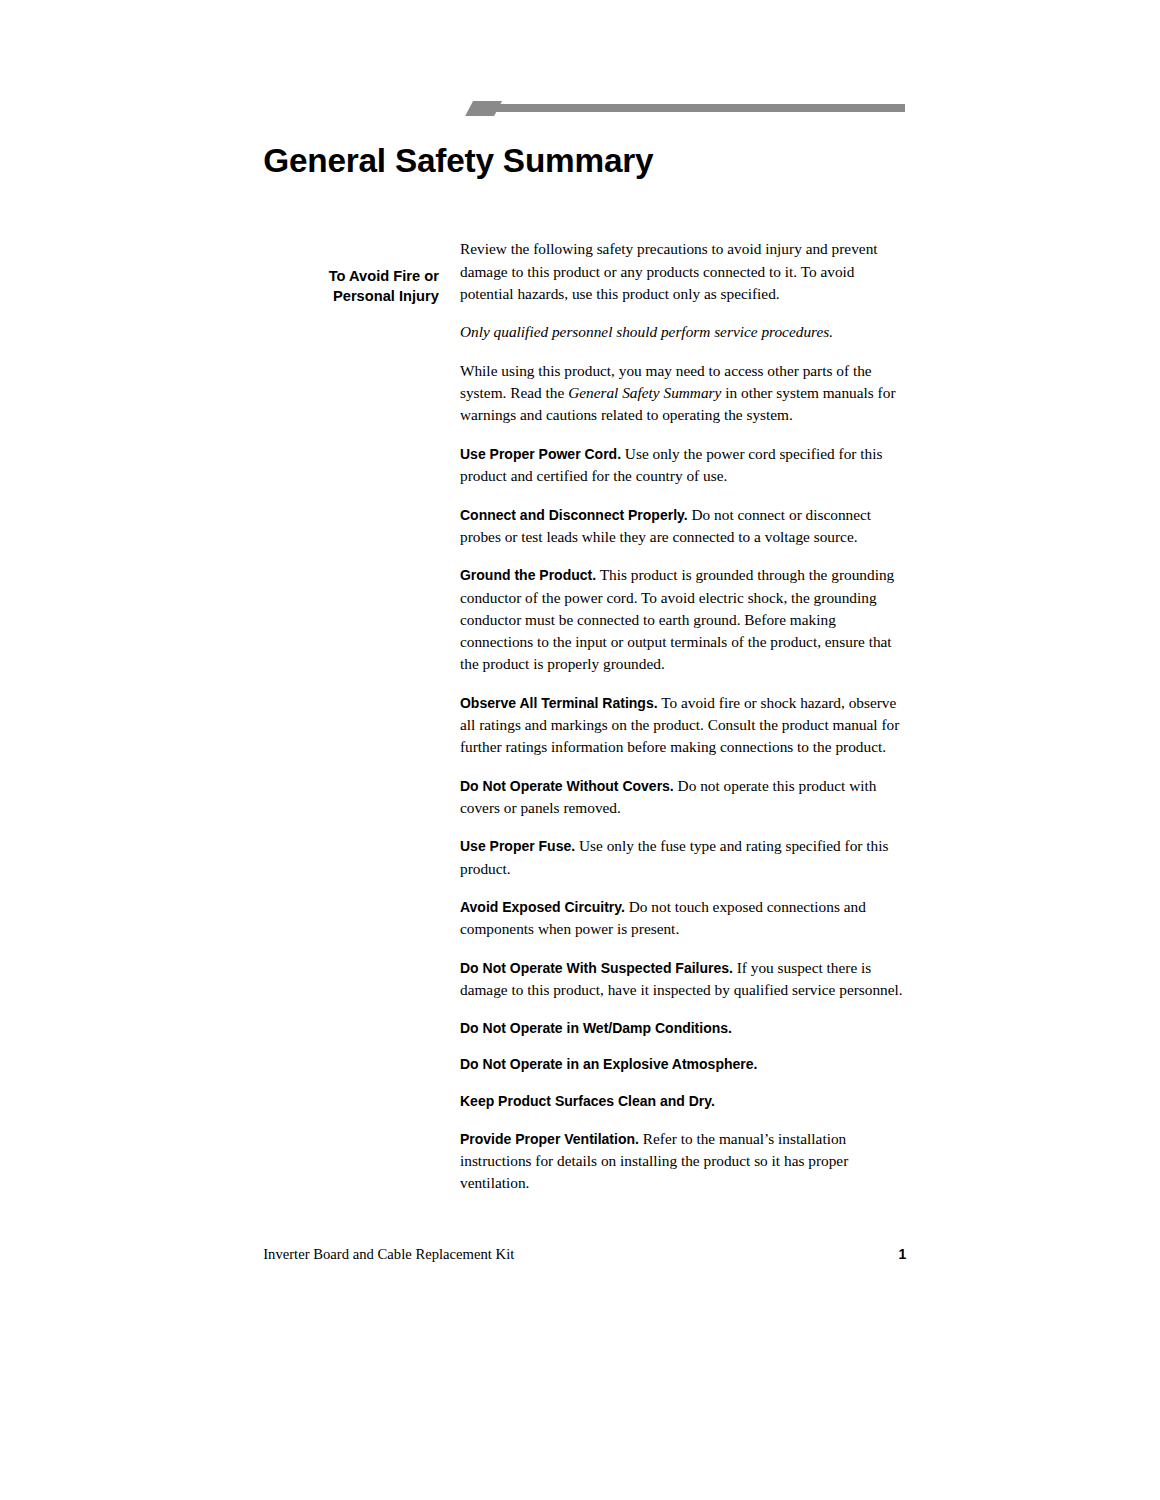General Safety Summary
To Avoid Fire or
Personal Injury
Review the following safety precautions to avoid injury and prevent damage to this product or any products connected to it. To avoid potential hazards, use this product only as specified.
Only qualified personnel should perform service procedures.
While using this product, you may need to access other parts of the system. Read the General Safety Summary in other system manuals for warnings and cautions related to operating the system.
Use Proper Power Cord. Use only the power cord specified for this product and certified for the country of use.
Connect and Disconnect Properly. Do not connect or disconnect probes or test leads while they are connected to a voltage source.
Ground the Product. This product is grounded through the grounding conductor of the power cord. To avoid electric shock, the grounding conductor must be connected to earth ground. Before making connections to the input or output terminals of the product, ensure that the product is properly grounded.
Observe All Terminal Ratings. To avoid fire or shock hazard, observe all ratings and markings on the product. Consult the product manual for further ratings information before making connections to the product.
Do Not Operate Without Covers. Do not operate this product with covers or panels removed.
Use Proper Fuse. Use only the fuse type and rating specified for this product.
Avoid Exposed Circuitry. Do not touch exposed connections and components when power is present.
Do Not Operate With Suspected Failures. If you suspect there is damage to this product, have it inspected by qualified service personnel.
Do Not Operate in Wet/Damp Conditions.
Do Not Operate in an Explosive Atmosphere.
Keep Product Surfaces Clean and Dry.
Provide Proper Ventilation. Refer to the manual’s installation instructions for details on installing the product so it has proper ventilation.
Inverter Board and Cable Replacement Kit
1